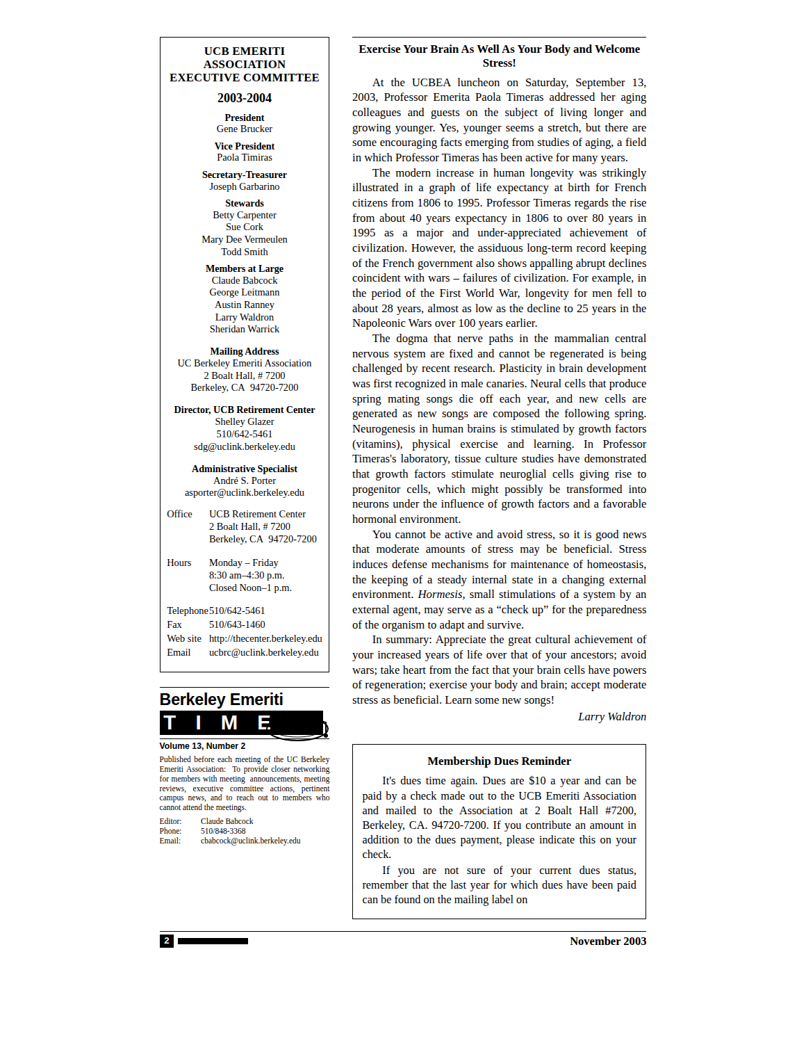UCB EMERITI ASSOCIATION
EXECUTIVE COMMITTEE
2003-2004
President
Gene Brucker
Vice President
Paola Timiras
Secretary-Treasurer
Joseph Garbarino
Stewards
Betty Carpenter
Sue Cork
Mary Dee Vermeulen
Todd Smith
Members at Large
Claude Babcock
George Leitmann
Austin Ranney
Larry Waldron
Sheridan Warrick
Mailing Address
UC Berkeley Emeriti Association
2 Boalt Hall, # 7200
Berkeley, CA 94720-7200
Director, UCB Retirement Center
Shelley Glazer
510/642-5461
sdg@uclink.berkeley.edu
Administrative Specialist
André S. Porter
asporter@uclink.berkeley.edu
| Office | UCB Retirement Center 2 Boalt Hall, # 7200 Berkeley, CA 94720-7200 |
| Hours | Monday – Friday 8:30 am–4:30 p.m. Closed Noon–1 p.m. |
| Telephone | 510/642-5461 |
| Fax | 510/643-1460 |
| Web site | http://thecenter.berkeley.edu |
| Email | ucbrc@uclink.berkeley.edu |
Berkeley Emeriti
T I M E S
Volume 13, Number 2
Published before each meeting of the UC Berkeley Emeriti Association: To provide closer networking for members with meeting announcements, meeting reviews, executive committee actions, pertinent campus news, and to reach out to members who cannot attend the meetings.
| Editor: | Claude Babcock |
| Phone: | 510/848-3368 |
| Email: | cbabcock@uclink.berkeley.edu |
Exercise Your Brain As Well As Your Body and Welcome Stress!
At the UCBEA luncheon on Saturday, September 13, 2003, Professor Emerita Paola Timeras addressed her aging colleagues and guests on the subject of living longer and growing younger. Yes, younger seems a stretch, but there are some encouraging facts emerging from studies of aging, a field in which Professor Timeras has been active for many years.
The modern increase in human longevity was strikingly illustrated in a graph of life expectancy at birth for French citizens from 1806 to 1995. Professor Timeras regards the rise from about 40 years expectancy in 1806 to over 80 years in 1995 as a major and under-appreciated achievement of civilization. However, the assiduous long-term record keeping of the French government also shows appalling abrupt declines coincident with wars – failures of civilization. For example, in the period of the First World War, longevity for men fell to about 28 years, almost as low as the decline to 25 years in the Napoleonic Wars over 100 years earlier.
The dogma that nerve paths in the mammalian central nervous system are fixed and cannot be regenerated is being challenged by recent research. Plasticity in brain development was first recognized in male canaries. Neural cells that produce spring mating songs die off each year, and new cells are generated as new songs are composed the following spring. Neurogenesis in human brains is stimulated by growth factors (vitamins), physical exercise and learning. In Professor Timeras's laboratory, tissue culture studies have demonstrated that growth factors stimulate neuroglial cells giving rise to progenitor cells, which might possibly be transformed into neurons under the influence of growth factors and a favorable hormonal environment.
You cannot be active and avoid stress, so it is good news that moderate amounts of stress may be beneficial. Stress induces defense mechanisms for maintenance of homeostasis, the keeping of a steady internal state in a changing external environment. Hormesis, small stimulations of a system by an external agent, may serve as a “check up” for the preparedness of the organism to adapt and survive.
In summary: Appreciate the great cultural achievement of your increased years of life over that of your ancestors; avoid wars; take heart from the fact that your brain cells have powers of regeneration; exercise your body and brain; accept moderate stress as beneficial. Learn some new songs!
Larry Waldron
Membership Dues Reminder
It's dues time again. Dues are $10 a year and can be paid by a check made out to the UCB Emeriti Association and mailed to the Association at 2 Boalt Hall #7200, Berkeley, CA. 94720-7200. If you contribute an amount in addition to the dues payment, please indicate this on your check.
If you are not sure of your current dues status, remember that the last year for which dues have been paid can be found on the mailing label on
2 November 2003